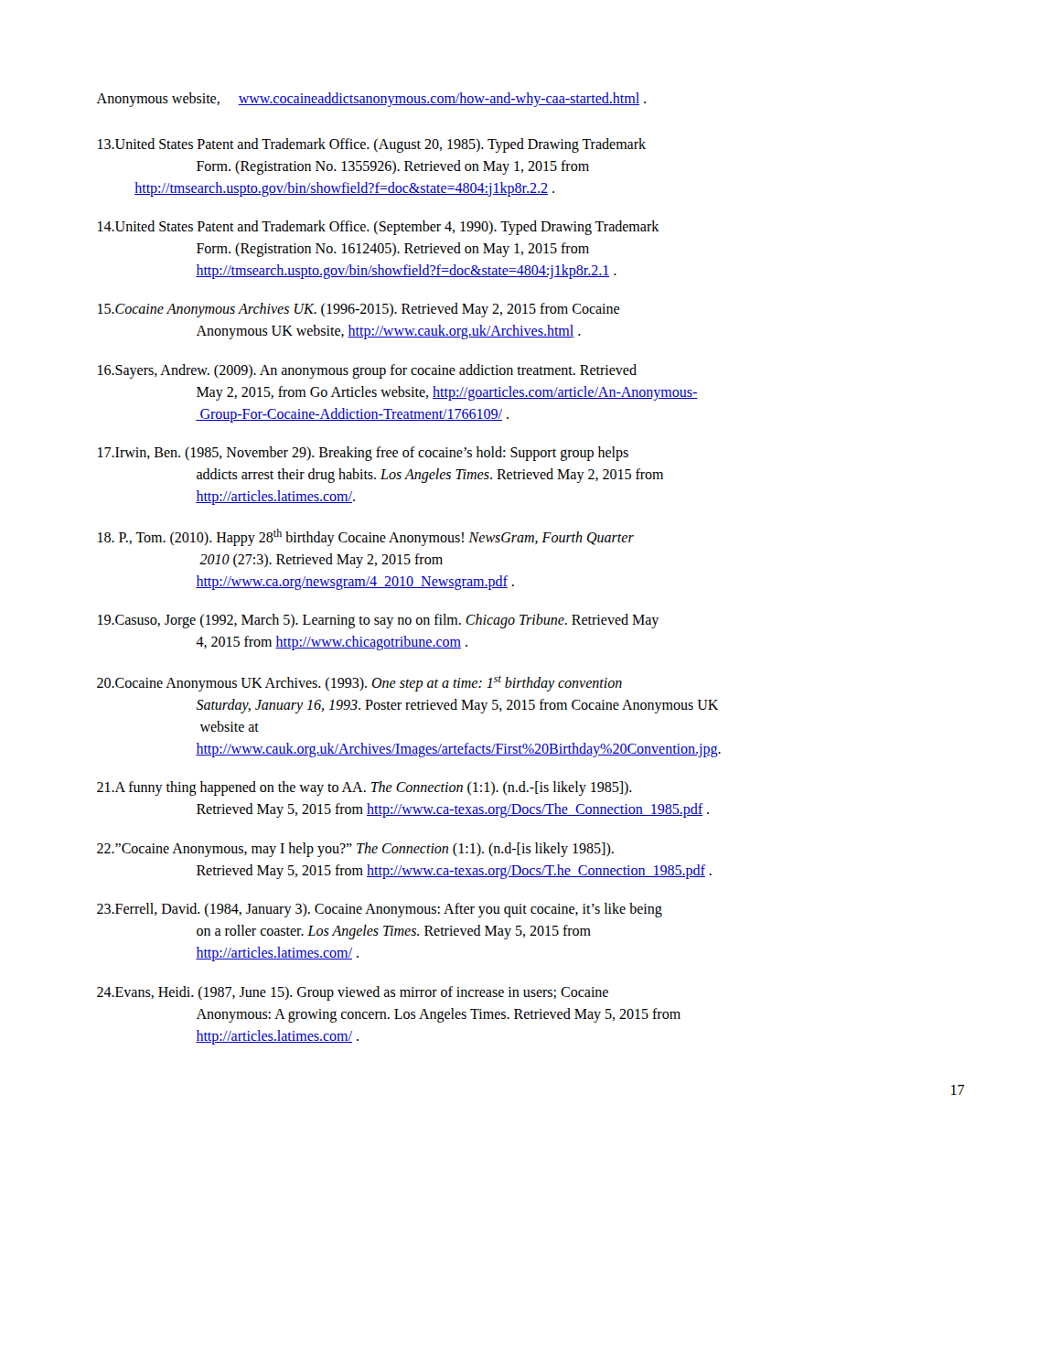Anonymous website, www.cocaineaddictsanonymous.com/how-and-why-caa-started.html .
13.United States Patent and Trademark Office. (August 20, 1985). Typed Drawing Trademark Form. (Registration No. 1355926). Retrieved on May 1, 2015 from http://tmsearch.uspto.gov/bin/showfield?f=doc&state=4804:j1kp8r.2.2 .
14.United States Patent and Trademark Office. (September 4, 1990). Typed Drawing Trademark Form. (Registration No. 1612405). Retrieved on May 1, 2015 from http://tmsearch.uspto.gov/bin/showfield?f=doc&state=4804:j1kp8r.2.1 .
15.Cocaine Anonymous Archives UK. (1996-2015). Retrieved May 2, 2015 from Cocaine Anonymous UK website, http://www.cauk.org.uk/Archives.html .
16.Sayers, Andrew. (2009). An anonymous group for cocaine addiction treatment. Retrieved May 2, 2015, from Go Articles website, http://goarticles.com/article/An-Anonymous- Group-For-Cocaine-Addiction-Treatment/1766109/ .
17.Irwin, Ben. (1985, November 29). Breaking free of cocaine’s hold: Support group helps addicts arrest their drug habits. Los Angeles Times. Retrieved May 2, 2015 from http://articles.latimes.com/.
18. P., Tom. (2010). Happy 28th birthday Cocaine Anonymous! NewsGram, Fourth Quarter 2010 (27:3). Retrieved May 2, 2015 from http://www.ca.org/newsgram/4_2010_Newsgram.pdf .
19.Casuso, Jorge (1992, March 5). Learning to say no on film. Chicago Tribune. Retrieved May 4, 2015 from http://www.chicagotribune.com .
20.Cocaine Anonymous UK Archives. (1993). One step at a time: 1st birthday convention Saturday, January 16, 1993. Poster retrieved May 5, 2015 from Cocaine Anonymous UK website at http://www.cauk.org.uk/Archives/Images/artefacts/First%20Birthday%20Convention.jpg.
21.A funny thing happened on the way to AA. The Connection (1:1). (n.d.-[is likely 1985]). Retrieved May 5, 2015 from http://www.ca-texas.org/Docs/The_Connection_1985.pdf .
22.”Cocaine Anonymous, may I help you?” The Connection (1:1). (n.d-[is likely 1985]). Retrieved May 5, 2015 from http://www.ca-texas.org/Docs/T.he_Connection_1985.pdf .
23.Ferrell, David. (1984, January 3). Cocaine Anonymous: After you quit cocaine, it’s like being on a roller coaster. Los Angeles Times. Retrieved May 5, 2015 from http://articles.latimes.com/ .
24.Evans, Heidi. (1987, June 15). Group viewed as mirror of increase in users; Cocaine Anonymous: A growing concern. Los Angeles Times. Retrieved May 5, 2015 from http://articles.latimes.com/ .
17